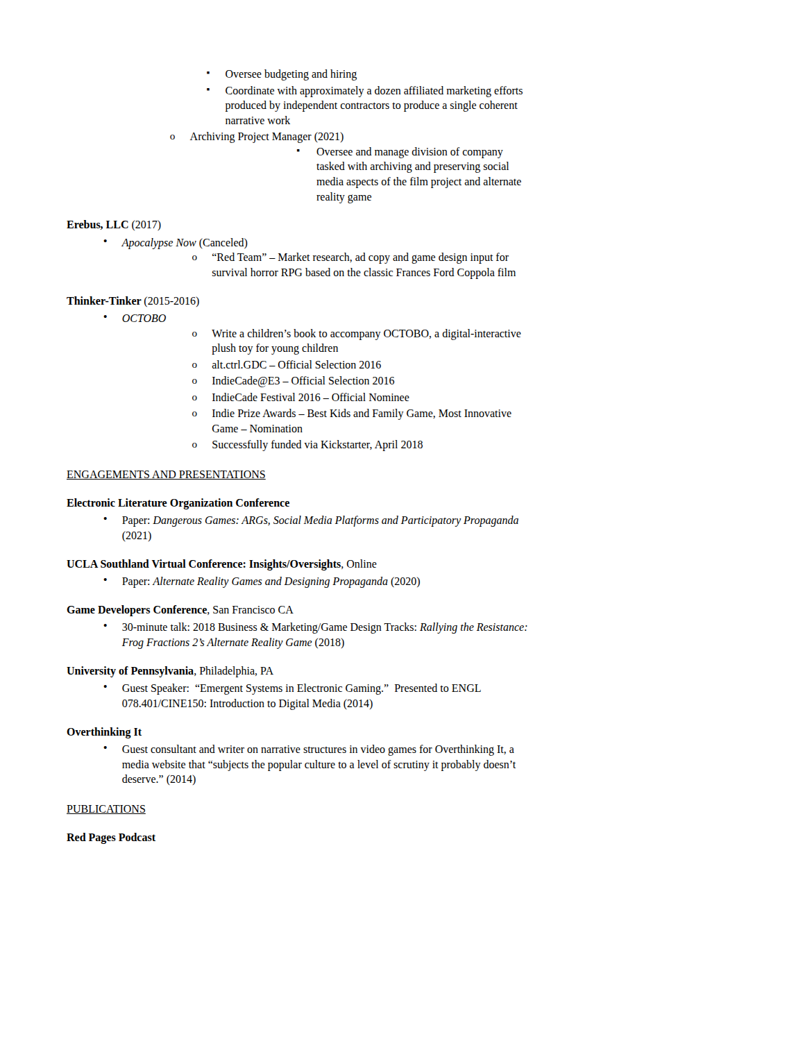Oversee budgeting and hiring
Coordinate with approximately a dozen affiliated marketing efforts produced by independent contractors to produce a single coherent narrative work
Archiving Project Manager (2021)
Oversee and manage division of company tasked with archiving and preserving social media aspects of the film project and alternate reality game
Erebus, LLC (2017)
Apocalypse Now (Canceled)
“Red Team” – Market research, ad copy and game design input for survival horror RPG based on the classic Frances Ford Coppola film
Thinker-Tinker (2015-2016)
OCTOBO
Write a children’s book to accompany OCTOBO, a digital-interactive plush toy for young children
alt.ctrl.GDC – Official Selection 2016
IndieCade@E3 – Official Selection 2016
IndieCade Festival 2016 – Official Nominee
Indie Prize Awards – Best Kids and Family Game, Most Innovative Game – Nomination
Successfully funded via Kickstarter, April 2018
ENGAGEMENTS AND PRESENTATIONS
Electronic Literature Organization Conference
Paper: Dangerous Games: ARGs, Social Media Platforms and Participatory Propaganda (2021)
UCLA Southland Virtual Conference: Insights/Oversights, Online
Paper: Alternate Reality Games and Designing Propaganda (2020)
Game Developers Conference, San Francisco CA
30-minute talk: 2018 Business & Marketing/Game Design Tracks: Rallying the Resistance: Frog Fractions 2’s Alternate Reality Game (2018)
University of Pennsylvania, Philadelphia, PA
Guest Speaker: “Emergent Systems in Electronic Gaming.” Presented to ENGL 078.401/CINE150: Introduction to Digital Media (2014)
Overthinking It
Guest consultant and writer on narrative structures in video games for Overthinking It, a media website that “subjects the popular culture to a level of scrutiny it probably doesn’t deserve.” (2014)
PUBLICATIONS
Red Pages Podcast